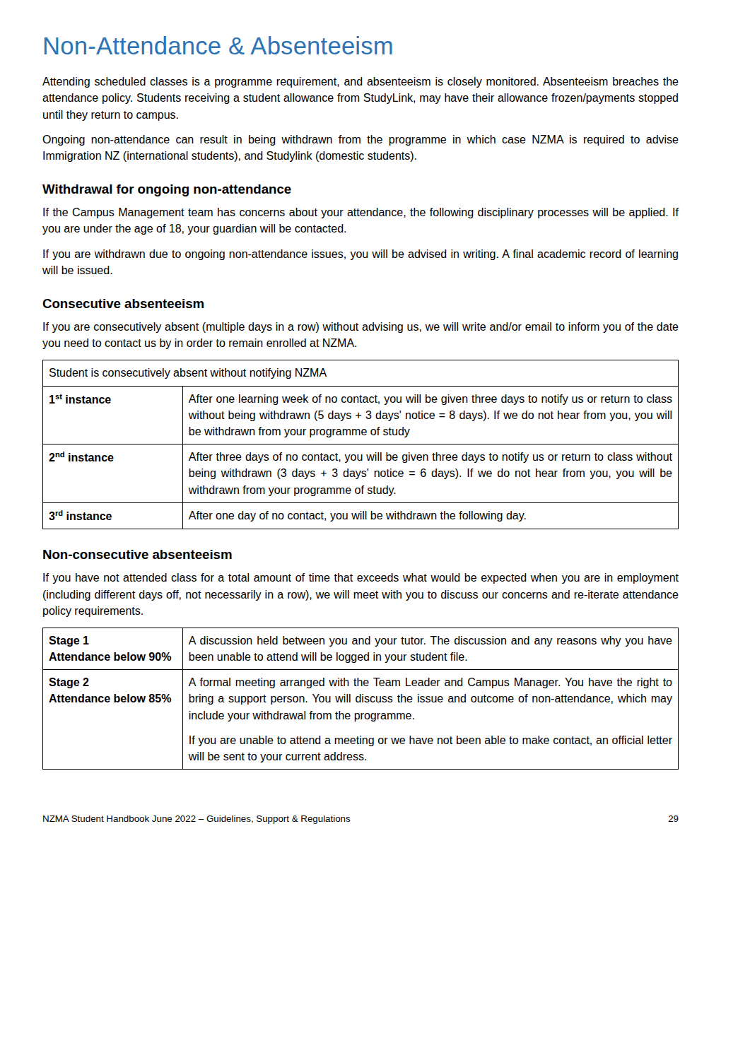Non-Attendance & Absenteeism
Attending scheduled classes is a programme requirement, and absenteeism is closely monitored. Absenteeism breaches the attendance policy. Students receiving a student allowance from StudyLink, may have their allowance frozen/payments stopped until they return to campus.
Ongoing non-attendance can result in being withdrawn from the programme in which case NZMA is required to advise Immigration NZ (international students), and Studylink (domestic students).
Withdrawal for ongoing non-attendance
If the Campus Management team has concerns about your attendance, the following disciplinary processes will be applied. If you are under the age of 18, your guardian will be contacted.
If you are withdrawn due to ongoing non-attendance issues, you will be advised in writing. A final academic record of learning will be issued.
Consecutive absenteeism
If you are consecutively absent (multiple days in a row) without advising us, we will write and/or email to inform you of the date you need to contact us by in order to remain enrolled at NZMA.
| Student is consecutively absent without notifying NZMA |
| 1 st instance | After one learning week of no contact, you will be given three days to notify us or return to class without being withdrawn (5 days + 3 days' notice = 8 days). If we do not hear from you, you will be withdrawn from your programme of study |
| 2 nd instance | After three days of no contact, you will be given three days to notify us or return to class without being withdrawn (3 days + 3 days' notice = 6 days). If we do not hear from you, you will be withdrawn from your programme of study. |
| 3 rd instance | After one day of no contact, you will be withdrawn the following day. |
Non-consecutive absenteeism
If you have not attended class for a total amount of time that exceeds what would be expected when you are in employment (including different days off, not necessarily in a row), we will meet with you to discuss our concerns and re-iterate attendance policy requirements.
| Stage 1 Attendance below 90% | A discussion held between you and your tutor. The discussion and any reasons why you have been unable to attend will be logged in your student file. |
| Stage 2 Attendance below 85% | A formal meeting arranged with the Team Leader and Campus Manager. You have the right to bring a support person. You will discuss the issue and outcome of non-attendance, which may include your withdrawal from the programme. If you are unable to attend a meeting or we have not been able to make contact, an official letter will be sent to your current address. |
NZMA Student Handbook June 2022 – Guidelines, Support & Regulations 29